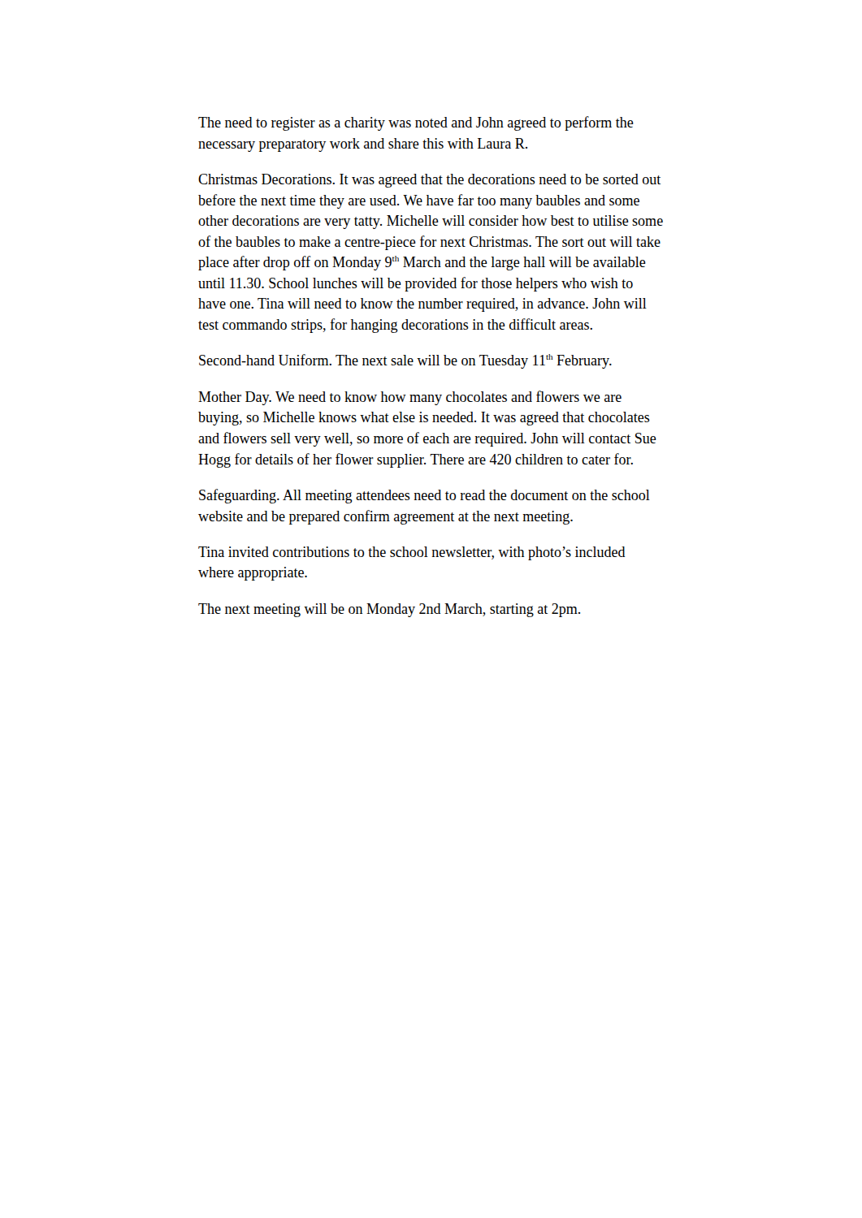The need to register as a charity was noted and John agreed to perform the necessary preparatory work and share this with Laura R.
Christmas Decorations. It was agreed that the decorations need to be sorted out before the next time they are used. We have far too many baubles and some other decorations are very tatty. Michelle will consider how best to utilise some of the baubles to make a centre-piece for next Christmas. The sort out will take place after drop off on Monday 9th March and the large hall will be available until 11.30. School lunches will be provided for those helpers who wish to have one. Tina will need to know the number required, in advance. John will test commando strips, for hanging decorations in the difficult areas.
Second-hand Uniform. The next sale will be on Tuesday 11th February.
Mother Day. We need to know how many chocolates and flowers we are buying, so Michelle knows what else is needed. It was agreed that chocolates and flowers sell very well, so more of each are required. John will contact Sue Hogg for details of her flower supplier. There are 420 children to cater for.
Safeguarding. All meeting attendees need to read the document on the school website and be prepared confirm agreement at the next meeting.
Tina invited contributions to the school newsletter, with photo’s included where appropriate.
The next meeting will be on Monday 2nd March, starting at 2pm.